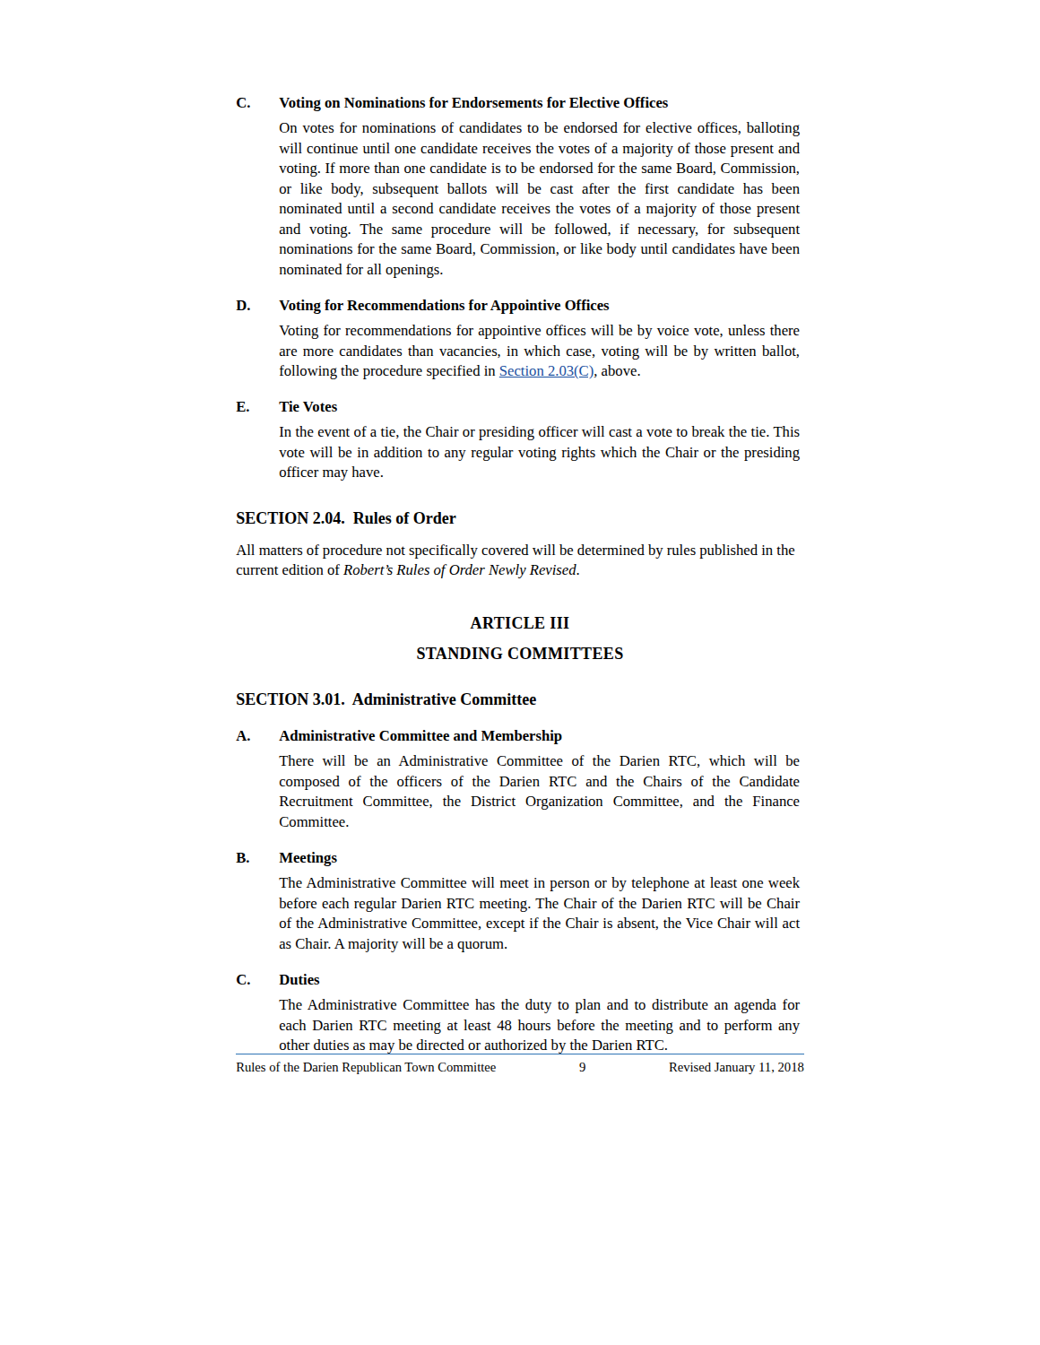C.
Voting on Nominations for Endorsements for Elective Offices
On votes for nominations of candidates to be endorsed for elective offices, balloting will continue until one candidate receives the votes of a majority of those present and voting. If more than one candidate is to be endorsed for the same Board, Commission, or like body, subsequent ballots will be cast after the first candidate has been nominated until a second candidate receives the votes of a majority of those present and voting. The same procedure will be followed, if necessary, for subsequent nominations for the same Board, Commission, or like body until candidates have been nominated for all openings.
D.
Voting for Recommendations for Appointive Offices
Voting for recommendations for appointive offices will be by voice vote, unless there are more candidates than vacancies, in which case, voting will be by written ballot, following the procedure specified in Section 2.03(C), above.
E.
Tie Votes
In the event of a tie, the Chair or presiding officer will cast a vote to break the tie. This vote will be in addition to any regular voting rights which the Chair or the presiding officer may have.
SECTION 2.04. Rules of Order
All matters of procedure not specifically covered will be determined by rules published in the current edition of Robert’s Rules of Order Newly Revised.
ARTICLE III
STANDING COMMITTEES
SECTION 3.01. Administrative Committee
A.
Administrative Committee and Membership
There will be an Administrative Committee of the Darien RTC, which will be composed of the officers of the Darien RTC and the Chairs of the Candidate Recruitment Committee, the District Organization Committee, and the Finance Committee.
B.
Meetings
The Administrative Committee will meet in person or by telephone at least one week before each regular Darien RTC meeting. The Chair of the Darien RTC will be Chair of the Administrative Committee, except if the Chair is absent, the Vice Chair will act as Chair. A majority will be a quorum.
C.
Duties
The Administrative Committee has the duty to plan and to distribute an agenda for each Darien RTC meeting at least 48 hours before the meeting and to perform any other duties as may be directed or authorized by the Darien RTC.
Rules of the Darien Republican Town Committee
9
Revised January 11, 2018